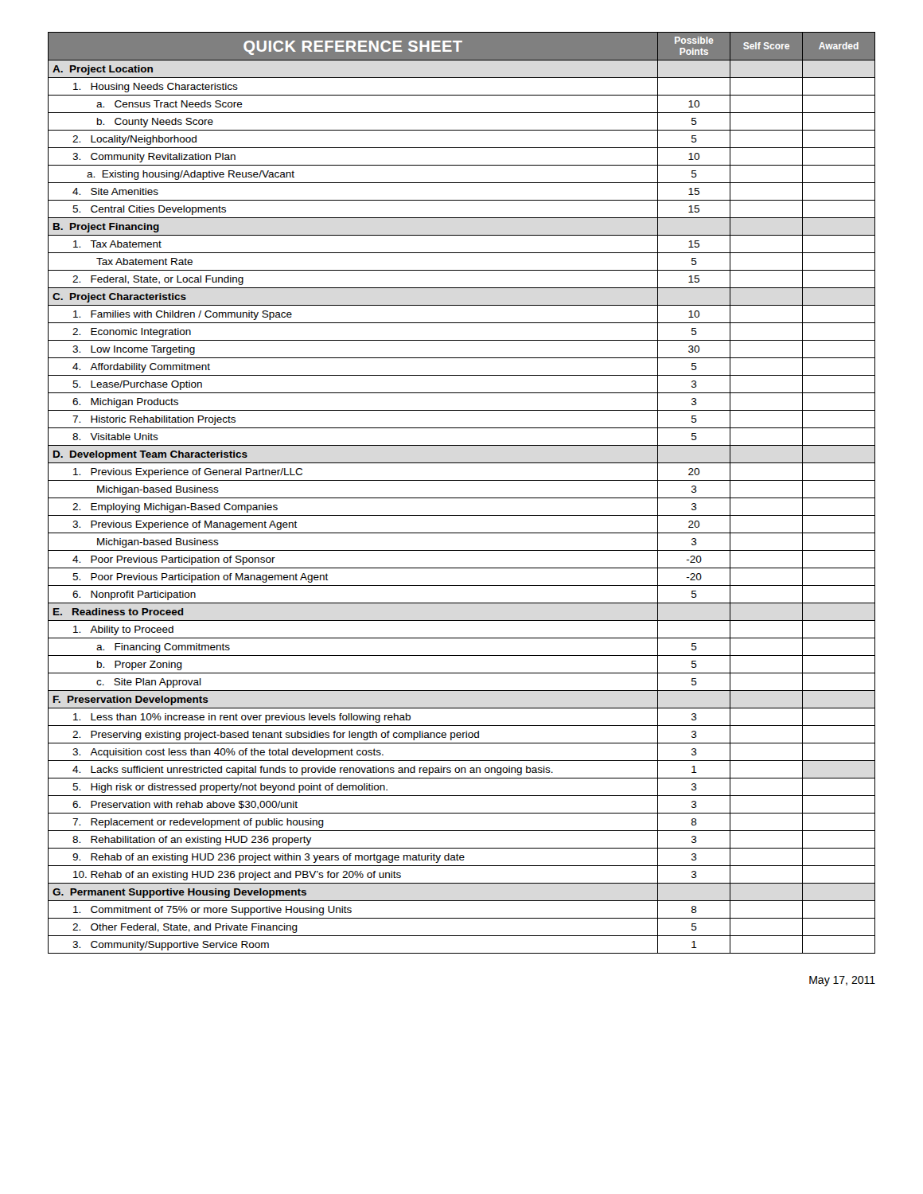| QUICK REFERENCE SHEET | Possible Points | Self Score | Awarded |
| --- | --- | --- | --- |
| A. Project Location | | | |
| 1. Housing Needs Characteristics | | | |
| a. Census Tract Needs Score | 10 | | |
| b. County Needs Score | 5 | | |
| 2. Locality/Neighborhood | 5 | | |
| 3. Community Revitalization Plan | 10 | | |
| a. Existing housing/Adaptive Reuse/Vacant | 5 | | |
| 4. Site Amenities | 15 | | |
| 5. Central Cities Developments | 15 | | |
| B. Project Financing | | | |
| 1. Tax Abatement | 15 | | |
| Tax Abatement Rate | 5 | | |
| 2. Federal, State, or Local Funding | 15 | | |
| C. Project Characteristics | | | |
| 1. Families with Children / Community Space | 10 | | |
| 2. Economic Integration | 5 | | |
| 3. Low Income Targeting | 30 | | |
| 4. Affordability Commitment | 5 | | |
| 5. Lease/Purchase Option | 3 | | |
| 6. Michigan Products | 3 | | |
| 7. Historic Rehabilitation Projects | 5 | | |
| 8. Visitable Units | 5 | | |
| D. Development Team Characteristics | | | |
| 1. Previous Experience of General Partner/LLC | 20 | | |
| Michigan-based Business | 3 | | |
| 2. Employing Michigan-Based Companies | 3 | | |
| 3. Previous Experience of Management Agent | 20 | | |
| Michigan-based Business | 3 | | |
| 4. Poor Previous Participation of Sponsor | -20 | | |
| 5. Poor Previous Participation of Management Agent | -20 | | |
| 6. Nonprofit Participation | 5 | | |
| E. Readiness to Proceed | | | |
| 1. Ability to Proceed | | | |
| a. Financing Commitments | 5 | | |
| b. Proper Zoning | 5 | | |
| c. Site Plan Approval | 5 | | |
| F. Preservation Developments | | | |
| 1. Less than 10% increase in rent over previous levels following rehab | 3 | | |
| 2. Preserving existing project-based tenant subsidies for length of compliance period | 3 | | |
| 3. Acquisition cost less than 40% of the total development costs. | 3 | | |
| 4. Lacks sufficient unrestricted capital funds to provide renovations and repairs on an ongoing basis. | 1 | | |
| 5. High risk or distressed property/not beyond point of demolition. | 3 | | |
| 6. Preservation with rehab above $30,000/unit | 3 | | |
| 7. Replacement or redevelopment of public housing | 8 | | |
| 8. Rehabilitation of an existing HUD 236 property | 3 | | |
| 9. Rehab of an existing HUD 236 project within 3 years of mortgage maturity date | 3 | | |
| 10. Rehab of an existing HUD 236 project and PBV’s for 20% of units | 3 | | |
| G. Permanent Supportive Housing Developments | | | |
| 1. Commitment of 75% or more Supportive Housing Units | 8 | | |
| 2. Other Federal, State, and Private Financing | 5 | | |
| 3. Community/Supportive Service Room | 1 | | |
May 17, 2011